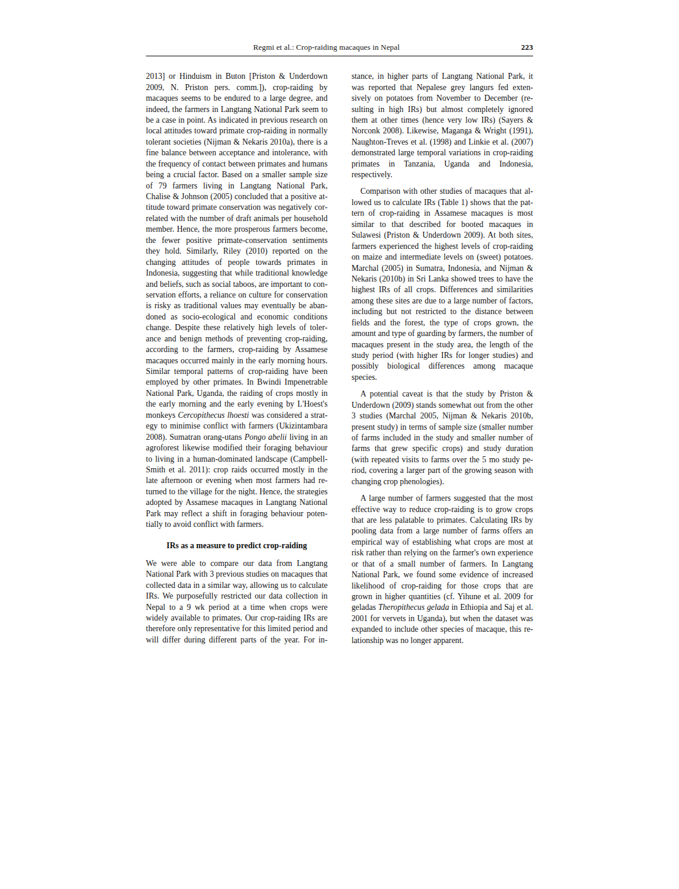Regmi et al.: Crop-raiding macaques in Nepal 223
2013] or Hinduism in Buton [Priston & Underdown 2009, N. Priston pers. comm.]), crop-raiding by macaques seems to be endured to a large degree, and indeed, the farmers in Langtang National Park seem to be a case in point. As indicated in previous research on local attitudes toward primate crop-raiding in normally tolerant societies (Nijman & Nekaris 2010a), there is a fine balance between acceptance and intolerance, with the frequency of contact between primates and humans being a crucial factor. Based on a smaller sample size of 79 farmers living in Langtang National Park, Chalise & Johnson (2005) concluded that a positive attitude toward primate conservation was negatively correlated with the number of draft animals per household member. Hence, the more prosperous farmers become, the fewer positive primate-conservation sentiments they hold. Similarly, Riley (2010) reported on the changing attitudes of people towards primates in Indonesia, suggesting that while traditional knowledge and beliefs, such as social taboos, are important to conservation efforts, a reliance on culture for conservation is risky as traditional values may eventually be abandoned as socio-ecological and economic conditions change. Despite these relatively high levels of tolerance and benign methods of preventing crop-raiding, according to the farmers, crop-raiding by Assamese macaques occurred mainly in the early morning hours. Similar temporal patterns of crop-raiding have been employed by other primates. In Bwindi Impenetrable National Park, Uganda, the raiding of crops mostly in the early morning and the early evening by L'Hoest's monkeys Cercopithecus lhoesti was considered a strategy to minimise conflict with farmers (Ukizintambara 2008). Sumatran orang-utans Pongo abelii living in an agroforest likewise modified their foraging behaviour to living in a human-dominated landscape (Campbell-Smith et al. 2011): crop raids occurred mostly in the late afternoon or evening when most farmers had returned to the village for the night. Hence, the strategies adopted by Assamese macaques in Langtang National Park may reflect a shift in foraging behaviour potentially to avoid conflict with farmers.
IRs as a measure to predict crop-raiding
We were able to compare our data from Langtang National Park with 3 previous studies on macaques that collected data in a similar way, allowing us to calculate IRs. We purposefully restricted our data collection in Nepal to a 9 wk period at a time when crops were widely available to primates. Our crop-raiding IRs are therefore only representative for this limited period and will differ during different parts of the year. For instance, in higher parts of Langtang National Park, it was reported that Nepalese grey langurs fed extensively on potatoes from November to December (resulting in high IRs) but almost completely ignored them at other times (hence very low IRs) (Sayers & Norconk 2008). Likewise, Maganga & Wright (1991), Naughton-Treves et al. (1998) and Linkie et al. (2007) demonstrated large temporal variations in crop-raiding primates in Tanzania, Uganda and Indonesia, respectively.
Comparison with other studies of macaques that allowed us to calculate IRs (Table 1) shows that the pattern of crop-raiding in Assamese macaques is most similar to that described for booted macaques in Sulawesi (Priston & Underdown 2009). At both sites, farmers experienced the highest levels of crop-raiding on maize and intermediate levels on (sweet) potatoes. Marchal (2005) in Sumatra, Indonesia, and Nijman & Nekaris (2010b) in Sri Lanka showed trees to have the highest IRs of all crops. Differences and similarities among these sites are due to a large number of factors, including but not restricted to the distance between fields and the forest, the type of crops grown, the amount and type of guarding by farmers, the number of macaques present in the study area, the length of the study period (with higher IRs for longer studies) and possibly biological differences among macaque species.
A potential caveat is that the study by Priston & Underdown (2009) stands somewhat out from the other 3 studies (Marchal 2005, Nijman & Nekaris 2010b, present study) in terms of sample size (smaller number of farms included in the study and smaller number of farms that grew specific crops) and study duration (with repeated visits to farms over the 5 mo study period, covering a larger part of the growing season with changing crop phenologies).
A large number of farmers suggested that the most effective way to reduce crop-raiding is to grow crops that are less palatable to primates. Calculating IRs by pooling data from a large number of farms offers an empirical way of establishing what crops are most at risk rather than relying on the farmer's own experience or that of a small number of farmers. In Langtang National Park, we found some evidence of increased likelihood of crop-raiding for those crops that are grown in higher quantities (cf. Yihune et al. 2009 for geladas Theropithecus gelada in Ethiopia and Saj et al. 2001 for vervets in Uganda), but when the dataset was expanded to include other species of macaque, this relationship was no longer apparent.